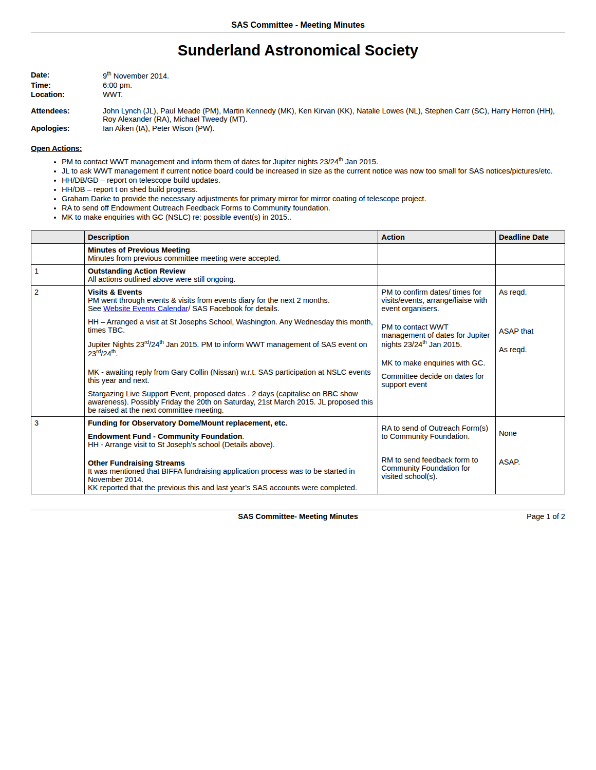SAS Committee - Meeting Minutes
Sunderland Astronomical Society
| Date: | 9 th November 2014. |
| Time: | 6:00 pm. |
| Location: | WWT. |
| Attendees: | John Lynch (JL), Paul Meade (PM), Martin Kennedy (MK), Ken Kirvan (KK), Natalie Lowes (NL), Stephen Carr (SC), Harry Herron (HH), Roy Alexander (RA), Michael Tweedy (MT). |
| Apologies: | Ian Aiken (IA), Peter Wison (PW). |
Open Actions:
PM to contact WWT management and inform them of dates for Jupiter nights 23/24th Jan 2015.
JL to ask WWT management if current notice board could be increased in size as the current notice was now too small for SAS notices/pictures/etc.
HH/DB/GD – report on telescope build updates.
HH/DB – report t on shed build progress.
Graham Darke to provide the necessary adjustments for primary mirror for mirror coating of telescope project.
RA to send off Endowment Outreach Feedback Forms to Community foundation.
MK to make enquiries with GC (NSLC) re: possible event(s) in 2015..
| | Description | Action | Deadline Date |
| --- | --- | --- | --- |
| | Minutes of Previous Meeting Minutes from previous committee meeting were accepted. | | |
| 1 | Outstanding Action Review All actions outlined above were still ongoing. | | |
| 2 | Visits & Events PM went through events & visits from events diary for the next 2 months. See Website Events Calendar / SAS Facebook for details. HH – Arranged a visit at St Josephs School, Washington. Any Wednesday this month, times TBC. Jupiter Nights 23 rd /24 th Jan 2015. PM to inform WWT management of SAS event on 23 rd /24 th . MK - awaiting reply from Gary Collin (Nissan) w.r.t. SAS participation at NSLC events this year and next. Stargazing Live Support Event, proposed dates . 2 days (capitalise on BBC show awareness). Possibly Friday the 20th on Saturday, 21st March 2015. JL proposed this be raised at the next committee meeting. | PM to confirm dates/ times for visits/events, arrange/liaise with event organisers. PM to contact WWT management of dates for Jupiter nights 23/24 th Jan 2015. MK to make enquiries with GC. Committee decide on dates for support event | As reqd. ASAP that As reqd. |
| 3 | Funding for Observatory Dome/Mount replacement, etc. Endowment Fund - Community Foundation . HH - Arrange visit to St Joseph’s school (Details above). Other Fundraising Streams It was mentioned that BIFFA fundraising application process was to be started in November 2014. KK reported that the previous this and last year’s SAS accounts were completed. | RA to send of Outreach Form(s) to Community Foundation. RM to send feedback form to Community Foundation for visited school(s). | None ASAP. |
SAS Committee- Meeting Minutes Page 1 of 2